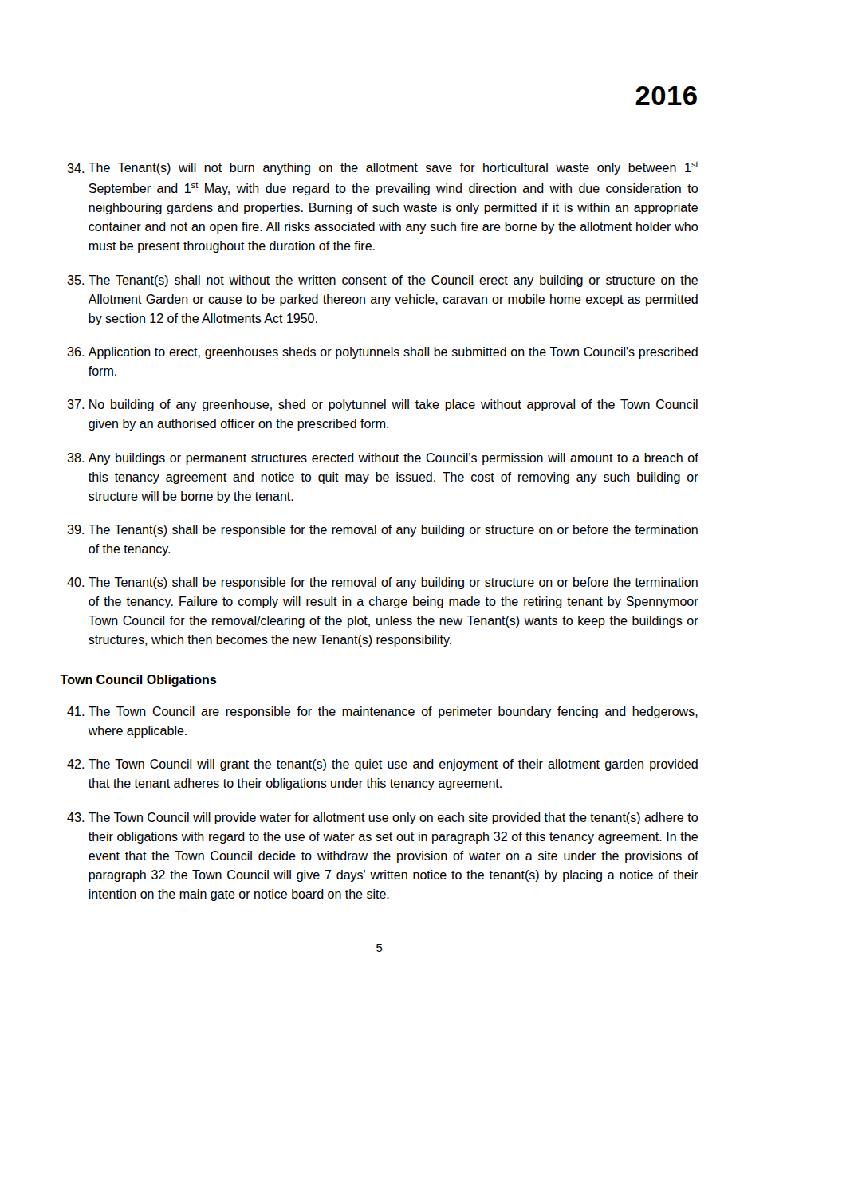2016
The Tenant(s) will not burn anything on the allotment save for horticultural waste only between 1st September and 1st May, with due regard to the prevailing wind direction and with due consideration to neighbouring gardens and properties. Burning of such waste is only permitted if it is within an appropriate container and not an open fire. All risks associated with any such fire are borne by the allotment holder who must be present throughout the duration of the fire.
The Tenant(s) shall not without the written consent of the Council erect any building or structure on the Allotment Garden or cause to be parked thereon any vehicle, caravan or mobile home except as permitted by section 12 of the Allotments Act 1950.
Application to erect, greenhouses sheds or polytunnels shall be submitted on the Town Council's prescribed form.
No building of any greenhouse, shed or polytunnel will take place without approval of the Town Council given by an authorised officer on the prescribed form.
Any buildings or permanent structures erected without the Council's permission will amount to a breach of this tenancy agreement and notice to quit may be issued. The cost of removing any such building or structure will be borne by the tenant.
The Tenant(s) shall be responsible for the removal of any building or structure on or before the termination of the tenancy.
The Tenant(s) shall be responsible for the removal of any building or structure on or before the termination of the tenancy. Failure to comply will result in a charge being made to the retiring tenant by Spennymoor Town Council for the removal/clearing of the plot, unless the new Tenant(s) wants to keep the buildings or structures, which then becomes the new Tenant(s) responsibility.
Town Council Obligations
The Town Council are responsible for the maintenance of perimeter boundary fencing and hedgerows, where applicable.
The Town Council will grant the tenant(s) the quiet use and enjoyment of their allotment garden provided that the tenant adheres to their obligations under this tenancy agreement.
The Town Council will provide water for allotment use only on each site provided that the tenant(s) adhere to their obligations with regard to the use of water as set out in paragraph 32 of this tenancy agreement. In the event that the Town Council decide to withdraw the provision of water on a site under the provisions of paragraph 32 the Town Council will give 7 days' written notice to the tenant(s) by placing a notice of their intention on the main gate or notice board on the site.
5